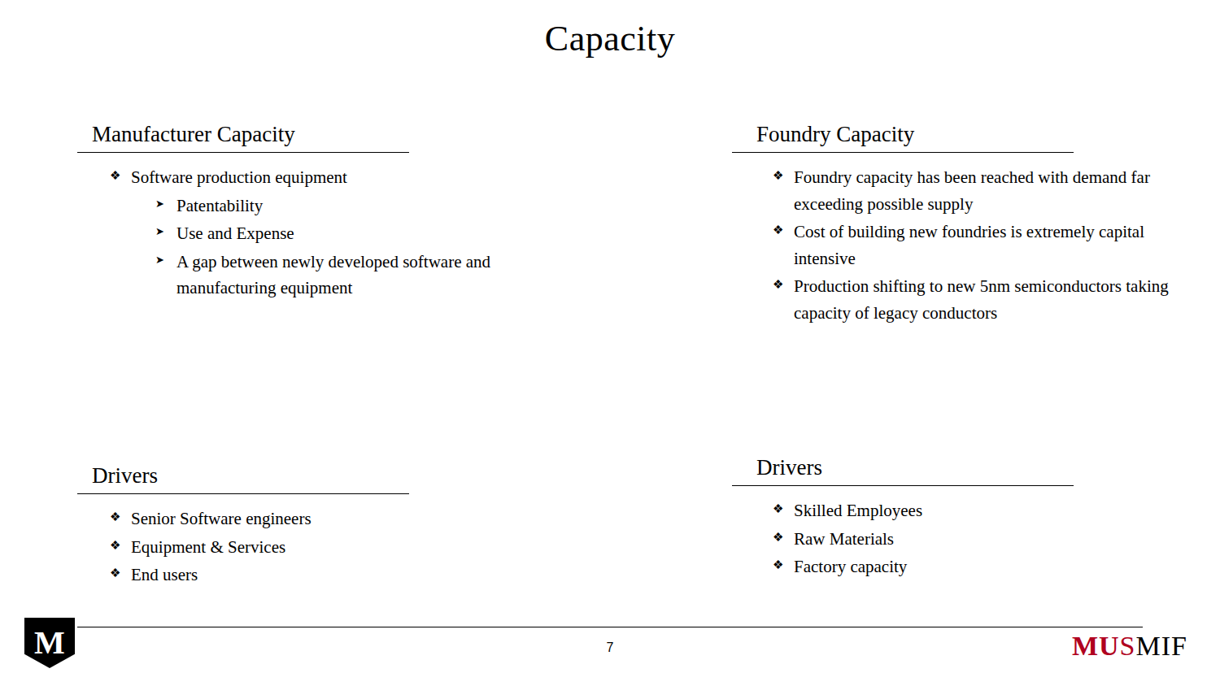Capacity
Manufacturer Capacity
Software production equipment
Patentability
Use and Expense
A gap between newly developed software and manufacturing equipment
Foundry Capacity
Foundry capacity has been reached with demand far exceeding possible supply
Cost of building new foundries is extremely capital intensive
Production shifting to new 5nm semiconductors taking capacity of legacy conductors
Drivers
Senior Software engineers
Equipment & Services
End users
Drivers
Skilled Employees
Raw Materials
Factory capacity
7
M
MU SMIF